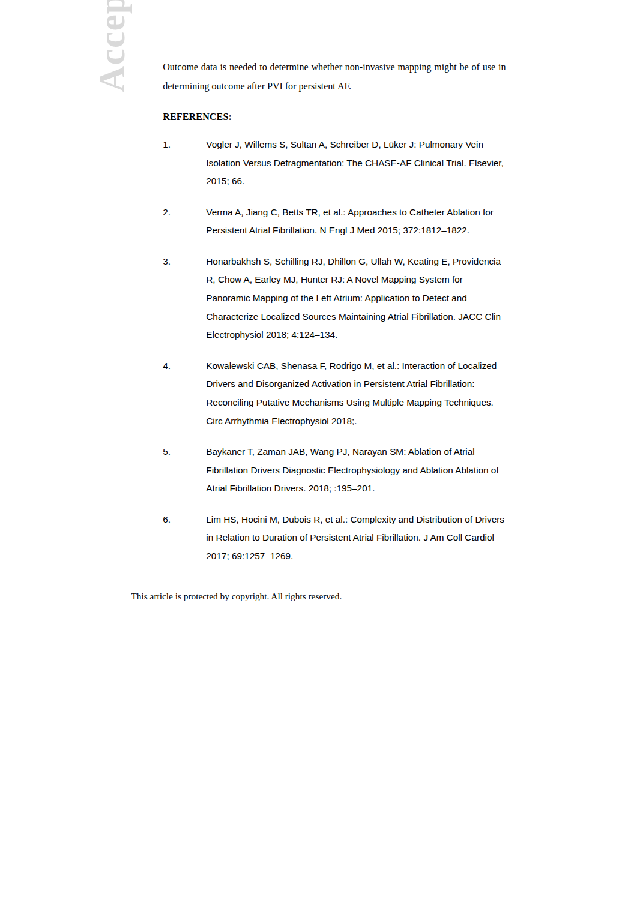Accepted Article
Outcome data is needed to determine whether non-invasive mapping might be of use in determining outcome after PVI for persistent AF.
REFERENCES:
1. Vogler J, Willems S, Sultan A, Schreiber D, Lüker J: Pulmonary Vein Isolation Versus Defragmentation: The CHASE-AF Clinical Trial. Elsevier, 2015; 66.
2. Verma A, Jiang C, Betts TR, et al.: Approaches to Catheter Ablation for Persistent Atrial Fibrillation. N Engl J Med 2015; 372:1812–1822.
3. Honarbakhsh S, Schilling RJ, Dhillon G, Ullah W, Keating E, Providencia R, Chow A, Earley MJ, Hunter RJ: A Novel Mapping System for Panoramic Mapping of the Left Atrium: Application to Detect and Characterize Localized Sources Maintaining Atrial Fibrillation. JACC Clin Electrophysiol 2018; 4:124–134.
4. Kowalewski CAB, Shenasa F, Rodrigo M, et al.: Interaction of Localized Drivers and Disorganized Activation in Persistent Atrial Fibrillation: Reconciling Putative Mechanisms Using Multiple Mapping Techniques. Circ Arrhythmia Electrophysiol 2018;.
5. Baykaner T, Zaman JAB, Wang PJ, Narayan SM: Ablation of Atrial Fibrillation Drivers Diagnostic Electrophysiology and Ablation Ablation of Atrial Fibrillation Drivers. 2018; :195–201.
6. Lim HS, Hocini M, Dubois R, et al.: Complexity and Distribution of Drivers in Relation to Duration of Persistent Atrial Fibrillation. J Am Coll Cardiol 2017; 69:1257–1269.
This article is protected by copyright. All rights reserved.